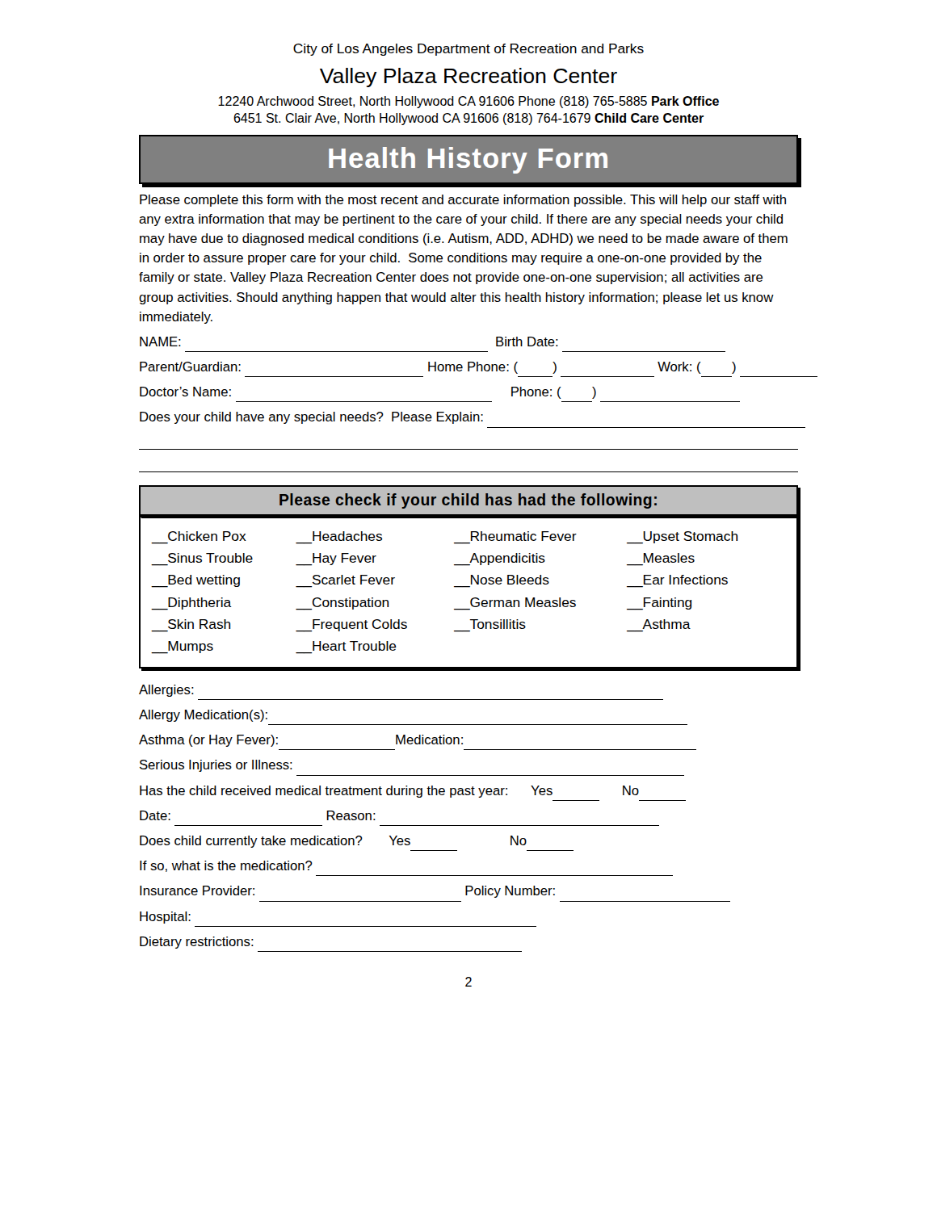City of Los Angeles Department of Recreation and Parks
Valley Plaza Recreation Center
12240 Archwood Street, North Hollywood CA 91606 Phone (818) 765-5885 Park Office
6451 St. Clair Ave, North Hollywood CA 91606 (818) 764-1679 Child Care Center
Health History Form
Please complete this form with the most recent and accurate information possible. This will help our staff with any extra information that may be pertinent to the care of your child. If there are any special needs your child may have due to diagnosed medical conditions (i.e. Autism, ADD, ADHD) we need to be made aware of them in order to assure proper care for your child. Some conditions may require a one-on-one provided by the family or state. Valley Plaza Recreation Center does not provide one-on-one supervision; all activities are group activities. Should anything happen that would alter this health history information; please let us know immediately.
NAME: Birth Date:
Parent/Guardian: Home Phone: ( ) Work: ( )
Doctor’s Name: Phone: ( )
Does your child have any special needs? Please Explain:
Please check if your child has had the following:
| __Chicken Pox | __Headaches | __Rheumatic Fever | __Upset Stomach |
| __Sinus Trouble | __Hay Fever | __Appendicitis | __Measles |
| __Bed wetting | __Scarlet Fever | __Nose Bleeds | __Ear Infections |
| __Diphtheria | __Constipation | __German Measles | __Fainting |
| __Skin Rash | __Frequent Colds | __Tonsillitis | __Asthma |
| __Mumps | __Heart Trouble | | |
Allergies:
Allergy Medication(s):
Asthma (or Hay Fever): Medication:
Serious Injuries or Illness:
Has the child received medical treatment during the past year: Yes No
Date: Reason:
Does child currently take medication? Yes No
If so, what is the medication?
Insurance Provider: Policy Number:
Hospital:
Dietary restrictions:
2